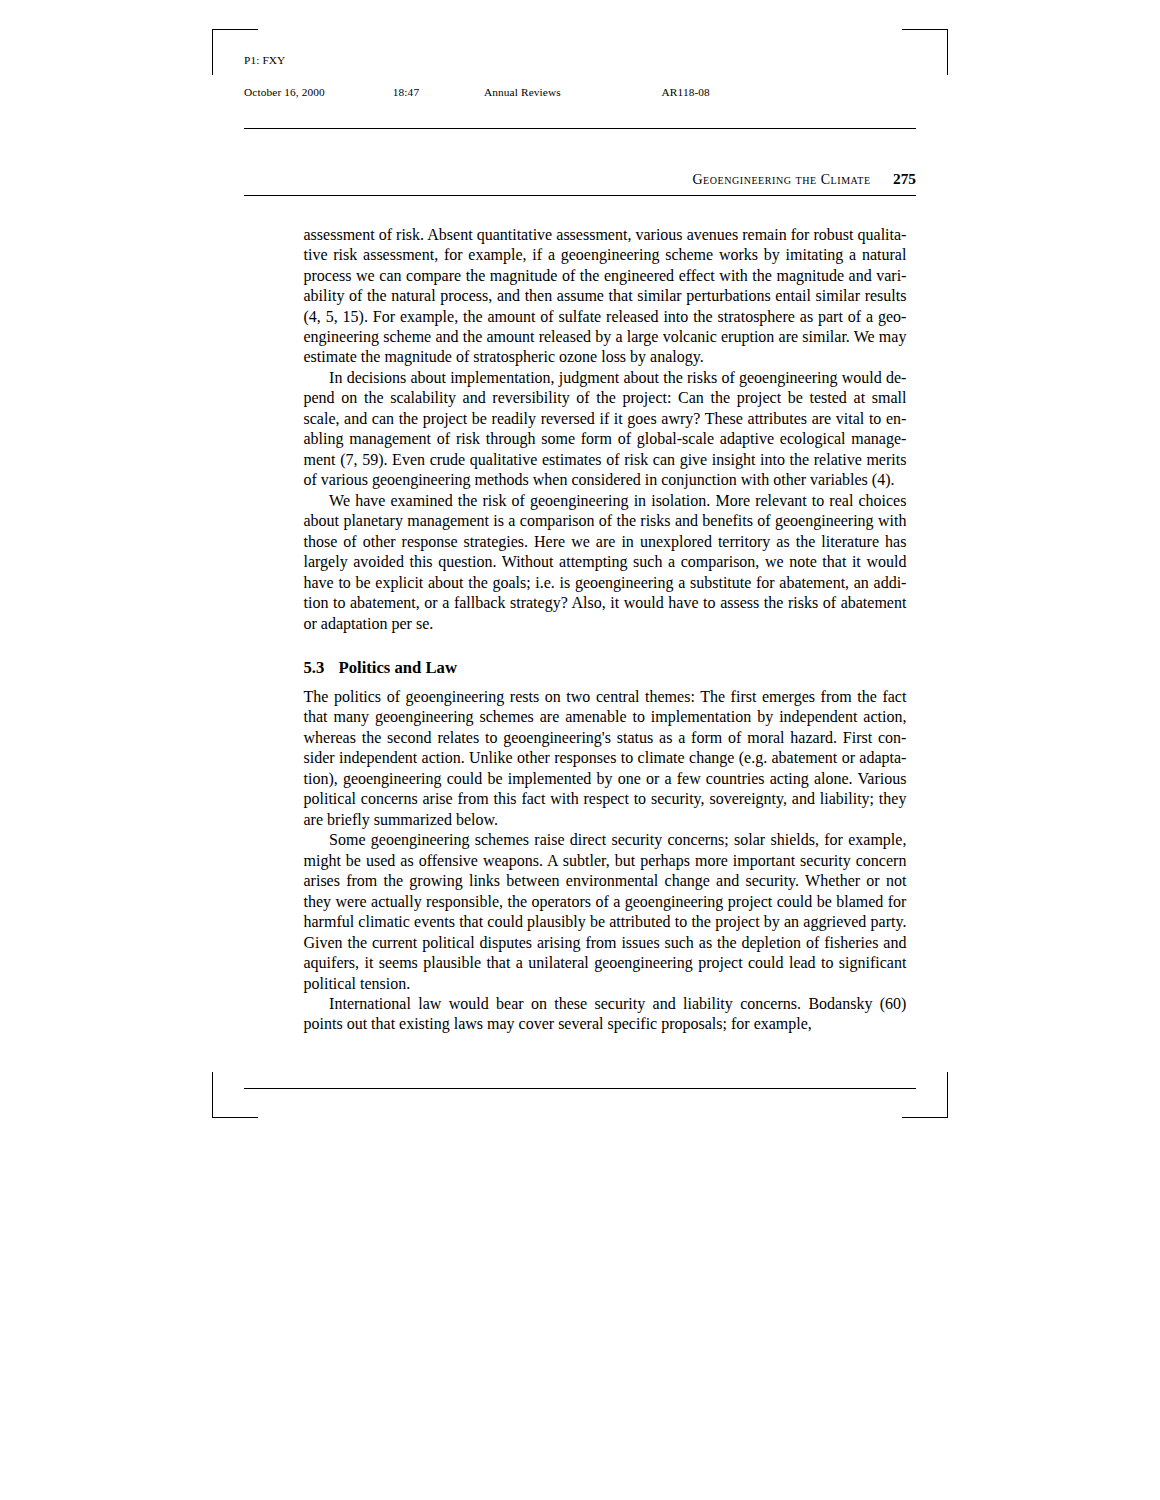P1: FXY
| October 16, 2000 | 18:47 | Annual Reviews | AR118-08 |
Geoengineering the Climate 275
assessment of risk. Absent quantitative assessment, various avenues remain for robust qualitative risk assessment, for example, if a geoengineering scheme works by imitating a natural process we can compare the magnitude of the engineered effect with the magnitude and variability of the natural process, and then assume that similar perturbations entail similar results (4, 5, 15). For example, the amount of sulfate released into the stratosphere as part of a geoengineering scheme and the amount released by a large volcanic eruption are similar. We may estimate the magnitude of stratospheric ozone loss by analogy.
In decisions about implementation, judgment about the risks of geoengineering would depend on the scalability and reversibility of the project: Can the project be tested at small scale, and can the project be readily reversed if it goes awry? These attributes are vital to enabling management of risk through some form of global-scale adaptive ecological management (7, 59). Even crude qualitative estimates of risk can give insight into the relative merits of various geoengineering methods when considered in conjunction with other variables (4).
We have examined the risk of geoengineering in isolation. More relevant to real choices about planetary management is a comparison of the risks and benefits of geoengineering with those of other response strategies. Here we are in unexplored territory as the literature has largely avoided this question. Without attempting such a comparison, we note that it would have to be explicit about the goals; i.e. is geoengineering a substitute for abatement, an addition to abatement, or a fallback strategy? Also, it would have to assess the risks of abatement or adaptation per se.
5.3 Politics and Law
The politics of geoengineering rests on two central themes: The first emerges from the fact that many geoengineering schemes are amenable to implementation by independent action, whereas the second relates to geoengineering's status as a form of moral hazard. First consider independent action. Unlike other responses to climate change (e.g. abatement or adaptation), geoengineering could be implemented by one or a few countries acting alone. Various political concerns arise from this fact with respect to security, sovereignty, and liability; they are briefly summarized below.
Some geoengineering schemes raise direct security concerns; solar shields, for example, might be used as offensive weapons. A subtler, but perhaps more important security concern arises from the growing links between environmental change and security. Whether or not they were actually responsible, the operators of a geoengineering project could be blamed for harmful climatic events that could plausibly be attributed to the project by an aggrieved party. Given the current political disputes arising from issues such as the depletion of fisheries and aquifers, it seems plausible that a unilateral geoengineering project could lead to significant political tension.
International law would bear on these security and liability concerns. Bodansky (60) points out that existing laws may cover several specific proposals; for example,